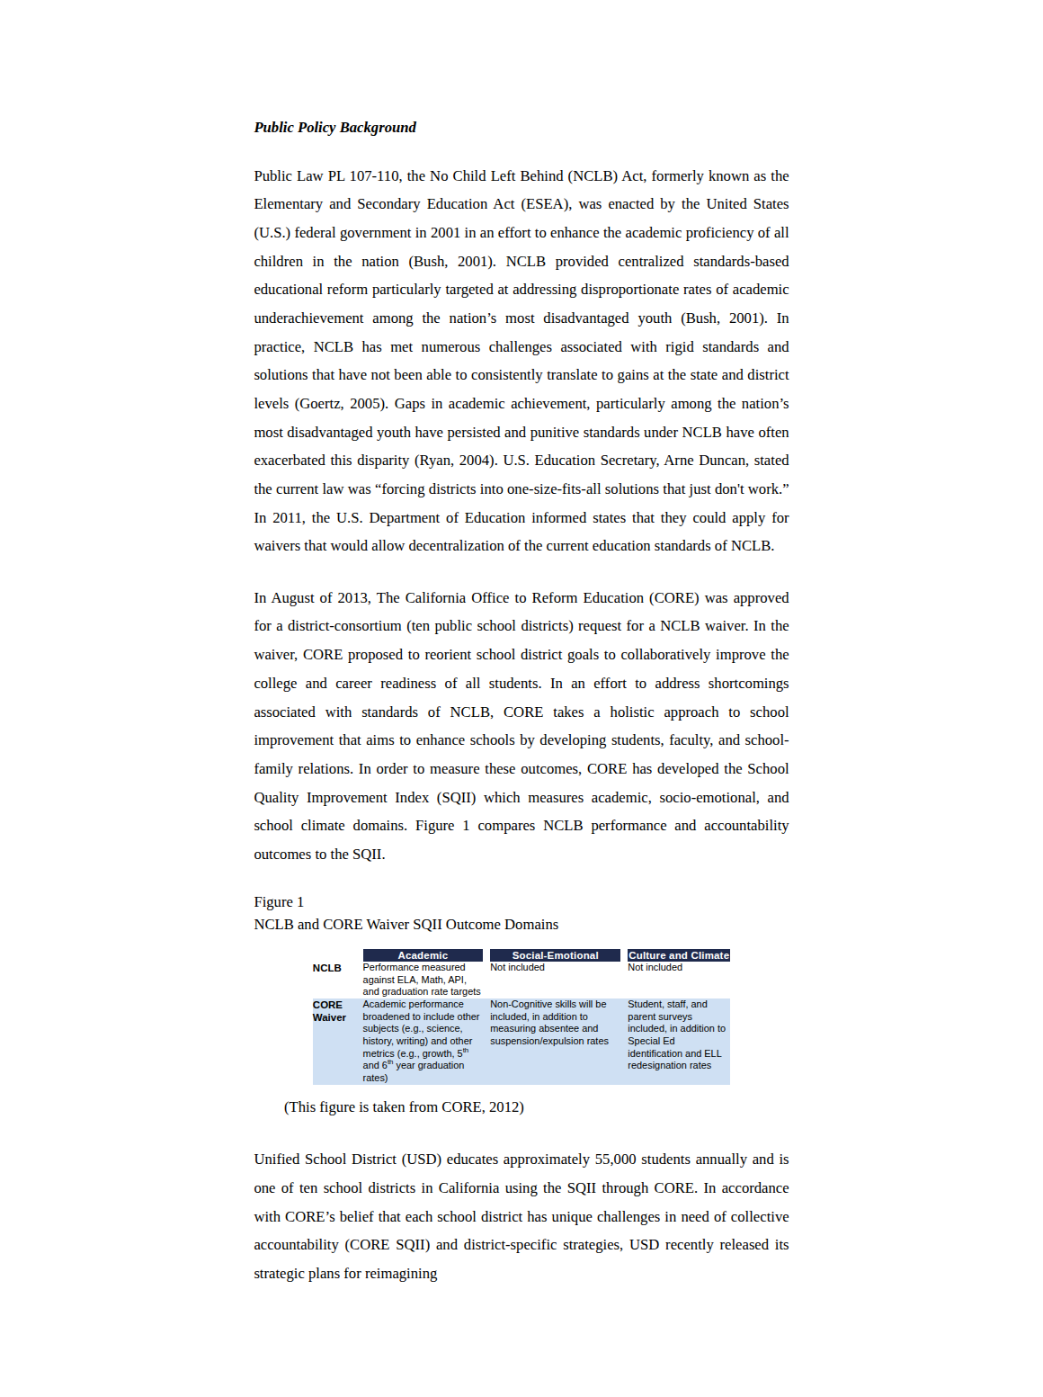Public Policy Background
Public Law PL 107-110, the No Child Left Behind (NCLB) Act, formerly known as the Elementary and Secondary Education Act (ESEA), was enacted by the United States (U.S.) federal government in 2001 in an effort to enhance the academic proficiency of all children in the nation (Bush, 2001). NCLB provided centralized standards-based educational reform particularly targeted at addressing disproportionate rates of academic underachievement among the nation’s most disadvantaged youth (Bush, 2001). In practice, NCLB has met numerous challenges associated with rigid standards and solutions that have not been able to consistently translate to gains at the state and district levels (Goertz, 2005). Gaps in academic achievement, particularly among the nation’s most disadvantaged youth have persisted and punitive standards under NCLB have often exacerbated this disparity (Ryan, 2004). U.S. Education Secretary, Arne Duncan, stated the current law was “forcing districts into one-size-fits-all solutions that just don't work.” In 2011, the U.S. Department of Education informed states that they could apply for waivers that would allow decentralization of the current education standards of NCLB.
In August of 2013, The California Office to Reform Education (CORE) was approved for a district-consortium (ten public school districts) request for a NCLB waiver. In the waiver, CORE proposed to reorient school district goals to collaboratively improve the college and career readiness of all students. In an effort to address shortcomings associated with standards of NCLB, CORE takes a holistic approach to school improvement that aims to enhance schools by developing students, faculty, and school-family relations. In order to measure these outcomes, CORE has developed the School Quality Improvement Index (SQII) which measures academic, socio-emotional, and school climate domains. Figure 1 compares NCLB performance and accountability outcomes to the SQII.
Figure 1 NCLB and CORE Waiver SQII Outcome Domains
| | Academic | | Social-Emotional | | Culture and Climate |
| NCLB | Performance measured against ELA, Math, API, and graduation rate targets | | Not included | | Not included |
| CORE Waiver | Academic performance broadened to include other subjects (e.g., science, history, writing) and other metrics (e.g., growth, 5 th and 6 th year graduation rates) | | Non-Cognitive skills will be included, in addition to measuring absentee and suspension/expulsion rates | | Student, staff, and parent surveys included, in addition to Special Ed identification and ELL redesignation rates |
(This figure is taken from CORE, 2012)
Unified School District (USD) educates approximately 55,000 students annually and is one of ten school districts in California using the SQII through CORE. In accordance with CORE’s belief that each school district has unique challenges in need of collective accountability (CORE SQII) and district-specific strategies, USD recently released its strategic plans for reimagining